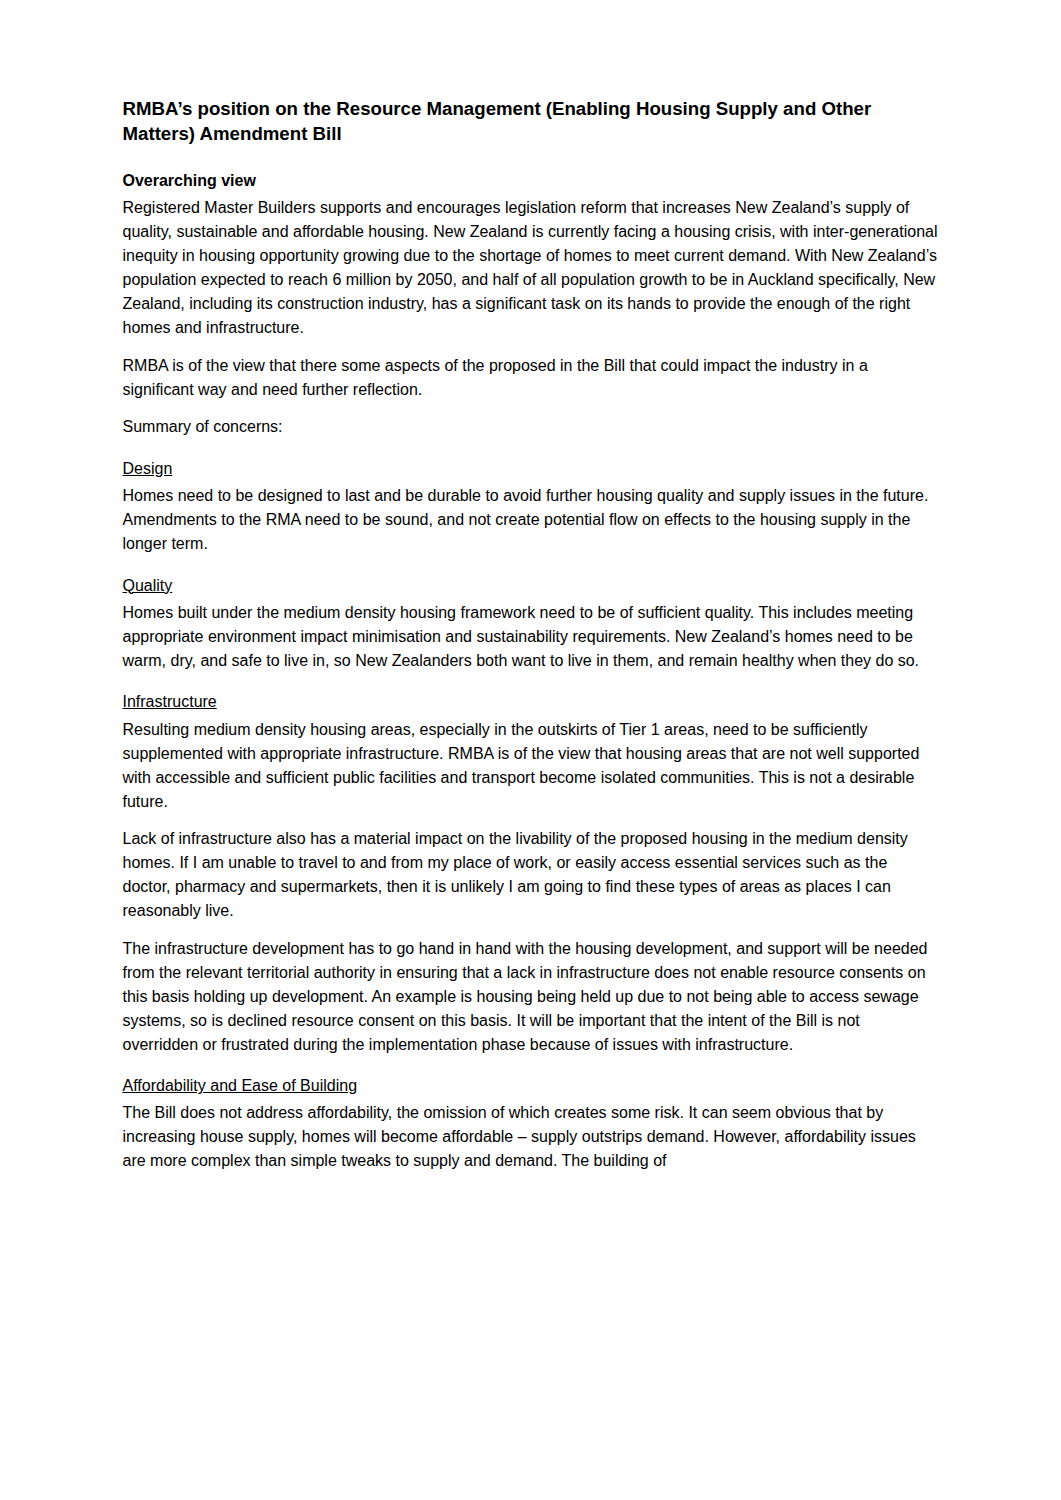RMBA’s position on the Resource Management (Enabling Housing Supply and Other Matters) Amendment Bill
Overarching view
Registered Master Builders supports and encourages legislation reform that increases New Zealand’s supply of quality, sustainable and affordable housing. New Zealand is currently facing a housing crisis, with inter-generational inequity in housing opportunity growing due to the shortage of homes to meet current demand. With New Zealand’s population expected to reach 6 million by 2050, and half of all population growth to be in Auckland specifically, New Zealand, including its construction industry, has a significant task on its hands to provide the enough of the right homes and infrastructure.
RMBA is of the view that there some aspects of the proposed in the Bill that could impact the industry in a significant way and need further reflection.
Summary of concerns:
Design
Homes need to be designed to last and be durable to avoid further housing quality and supply issues in the future. Amendments to the RMA need to be sound, and not create potential flow on effects to the housing supply in the longer term.
Quality
Homes built under the medium density housing framework need to be of sufficient quality. This includes meeting appropriate environment impact minimisation and sustainability requirements. New Zealand’s homes need to be warm, dry, and safe to live in, so New Zealanders both want to live in them, and remain healthy when they do so.
Infrastructure
Resulting medium density housing areas, especially in the outskirts of Tier 1 areas, need to be sufficiently supplemented with appropriate infrastructure. RMBA is of the view that housing areas that are not well supported with accessible and sufficient public facilities and transport become isolated communities. This is not a desirable future.
Lack of infrastructure also has a material impact on the livability of the proposed housing in the medium density homes. If I am unable to travel to and from my place of work, or easily access essential services such as the doctor, pharmacy and supermarkets, then it is unlikely I am going to find these types of areas as places I can reasonably live.
The infrastructure development has to go hand in hand with the housing development, and support will be needed from the relevant territorial authority in ensuring that a lack in infrastructure does not enable resource consents on this basis holding up development. An example is housing being held up due to not being able to access sewage systems, so is declined resource consent on this basis. It will be important that the intent of the Bill is not overridden or frustrated during the implementation phase because of issues with infrastructure.
Affordability and Ease of Building
The Bill does not address affordability, the omission of which creates some risk. It can seem obvious that by increasing house supply, homes will become affordable – supply outstrips demand. However, affordability issues are more complex than simple tweaks to supply and demand. The building of